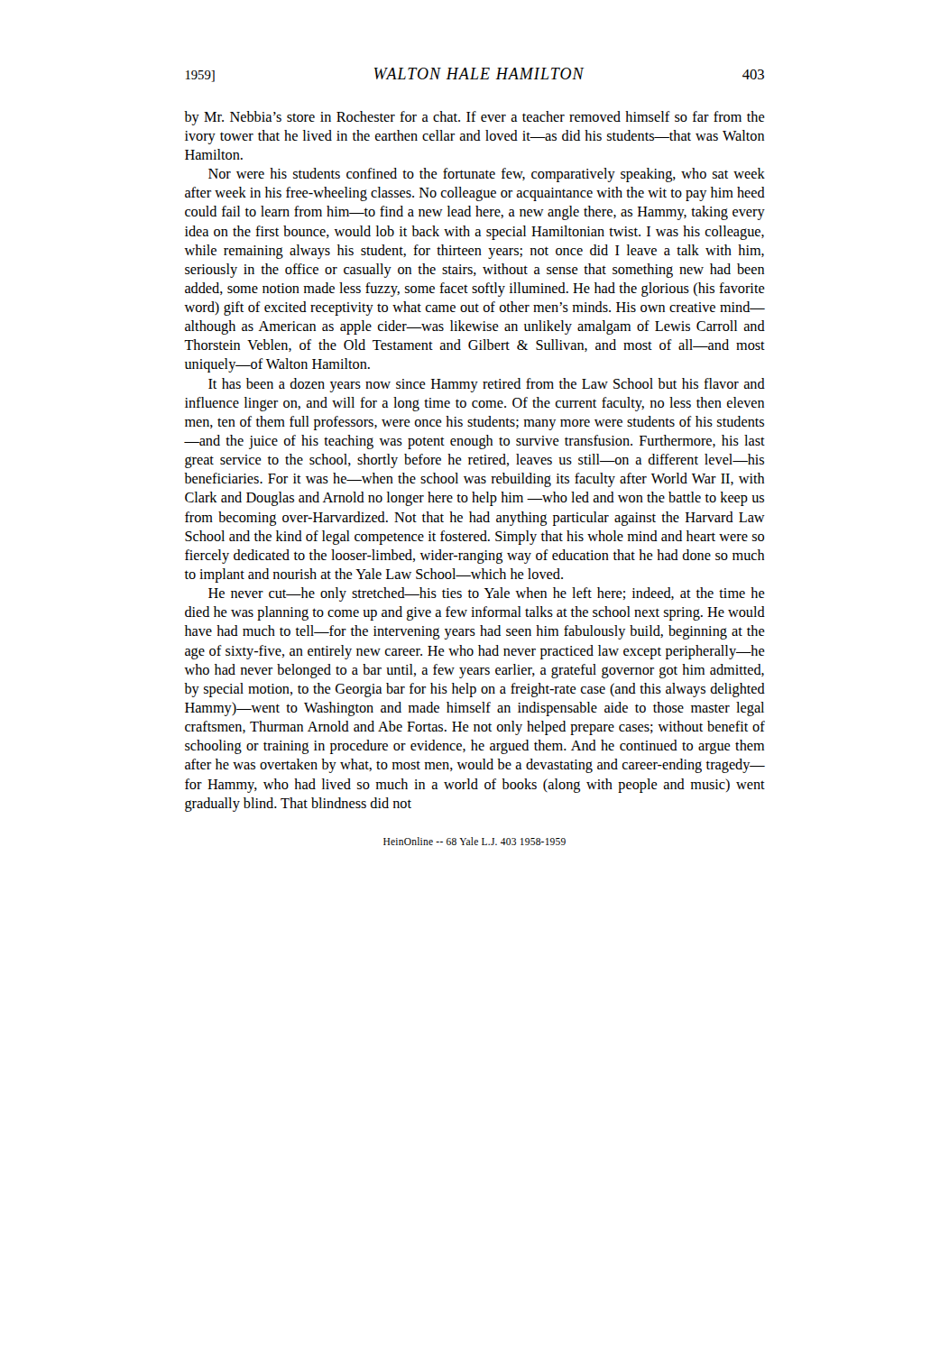1959] WALTON HALE HAMILTON 403
by Mr. Nebbia’s store in Rochester for a chat. If ever a teacher removed himself so far from the ivory tower that he lived in the earthen cellar and loved it—as did his students—that was Walton Hamilton.
Nor were his students confined to the fortunate few, comparatively speaking, who sat week after week in his free-wheeling classes. No colleague or acquaintance with the wit to pay him heed could fail to learn from him—to find a new lead here, a new angle there, as Hammy, taking every idea on the first bounce, would lob it back with a special Hamiltonian twist. I was his colleague, while remaining always his student, for thirteen years; not once did I leave a talk with him, seriously in the office or casually on the stairs, without a sense that something new had been added, some notion made less fuzzy, some facet softly illumined. He had the glorious (his favorite word) gift of excited receptivity to what came out of other men’s minds. His own creative mind—although as American as apple cider—was likewise an unlikely amalgam of Lewis Carroll and Thorstein Veblen, of the Old Testament and Gilbert & Sullivan, and most of all—and most uniquely—of Walton Hamilton.
It has been a dozen years now since Hammy retired from the Law School but his flavor and influence linger on, and will for a long time to come. Of the current faculty, no less then eleven men, ten of them full professors, were once his students; many more were students of his students—and the juice of his teaching was potent enough to survive transfusion. Furthermore, his last great service to the school, shortly before he retired, leaves us still—on a different level—his beneficiaries. For it was he—when the school was rebuilding its faculty after World War II, with Clark and Douglas and Arnold no longer here to help him —who led and won the battle to keep us from becoming over-Harvardized. Not that he had anything particular against the Harvard Law School and the kind of legal competence it fostered. Simply that his whole mind and heart were so fiercely dedicated to the looser-limbed, wider-ranging way of education that he had done so much to implant and nourish at the Yale Law School—which he loved.
He never cut—he only stretched—his ties to Yale when he left here; indeed, at the time he died he was planning to come up and give a few informal talks at the school next spring. He would have had much to tell—for the intervening years had seen him fabulously build, beginning at the age of sixty-five, an entirely new career. He who had never practiced law except peripherally—he who had never belonged to a bar until, a few years earlier, a grateful governor got him admitted, by special motion, to the Georgia bar for his help on a freight-rate case (and this always delighted Hammy)—went to Washington and made himself an indispensable aide to those master legal craftsmen, Thurman Arnold and Abe Fortas. He not only helped prepare cases; without benefit of schooling or training in procedure or evidence, he argued them. And he continued to argue them after he was overtaken by what, to most men, would be a devastating and career-ending tragedy—for Hammy, who had lived so much in a world of books (along with people and music) went gradually blind. That blindness did not
HeinOnline -- 68 Yale L.J. 403 1958-1959